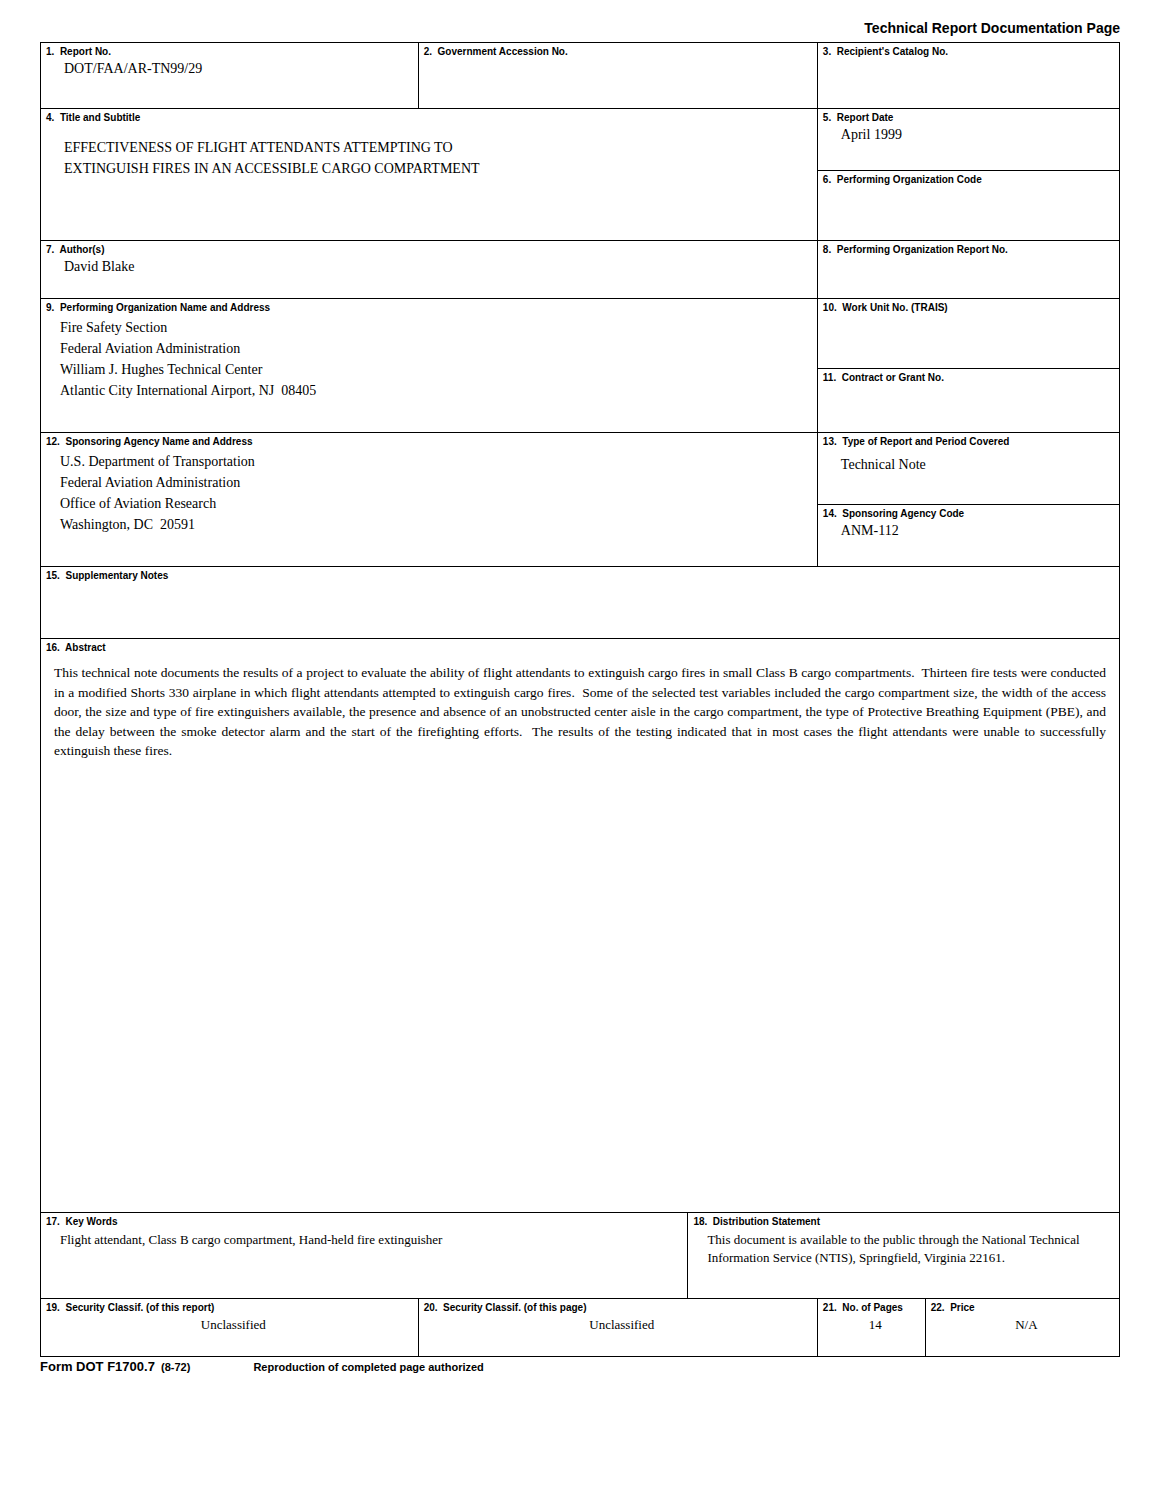Technical Report Documentation Page
| 1. Report No. DOT/FAA/AR-TN99/29 | 2. Government Accession No. | 3. Recipient's Catalog No. |
| 4. Title and Subtitle EFFECTIVENESS OF FLIGHT ATTENDANTS ATTEMPTING TO EXTINGUISH FIRES IN AN ACCESSIBLE CARGO COMPARTMENT | 5. Report Date April 1999 |
| 6. Performing Organization Code |
| 7. Author(s) David Blake | 8. Performing Organization Report No. |
| 9. Performing Organization Name and Address Fire Safety Section Federal Aviation Administration William J. Hughes Technical Center Atlantic City International Airport, NJ 08405 | 10. Work Unit No. (TRAIS) |
| 11. Contract or Grant No. |
| 12. Sponsoring Agency Name and Address U.S. Department of Transportation Federal Aviation Administration Office of Aviation Research Washington, DC 20591 | 13. Type of Report and Period Covered Technical Note |
| 14. Sponsoring Agency Code ANM-112 |
| 15. Supplementary Notes |
| 16. Abstract This technical note documents the results of a project to evaluate the ability of flight attendants to extinguish cargo fires in small Class B cargo compartments. Thirteen fire tests were conducted in a modified Shorts 330 airplane in which flight attendants attempted to extinguish cargo fires. Some of the selected test variables included the cargo compartment size, the width of the access door, the size and type of fire extinguishers available, the presence and absence of an unobstructed center aisle in the cargo compartment, the type of Protective Breathing Equipment (PBE), and the delay between the smoke detector alarm and the start of the firefighting efforts. The results of the testing indicated that in most cases the flight attendants were unable to successfully extinguish these fires. |
| 17. Key Words Flight attendant, Class B cargo compartment, Hand-held fire extinguisher | 18. Distribution Statement This document is available to the public through the National Technical Information Service (NTIS), Springfield, Virginia 22161. |
| 19. Security Classif. (of this report) Unclassified | 20. Security Classif. (of this page) Unclassified | 21. No. of Pages 14 | 22. Price N/A |
Form DOT F1700.7 (8-72) Reproduction of completed page authorized